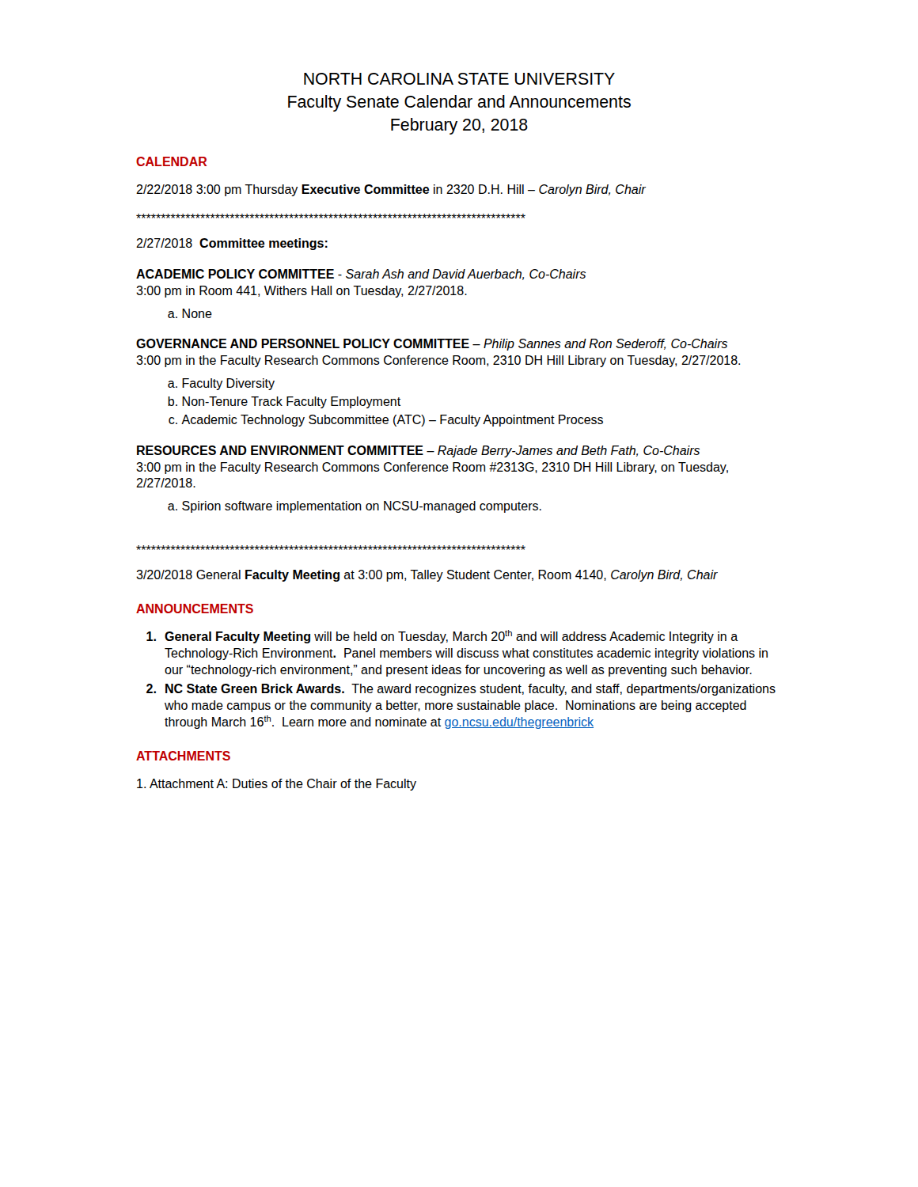NORTH CAROLINA STATE UNIVERSITY
Faculty Senate Calendar and Announcements
February 20, 2018
CALENDAR
2/22/2018 3:00 pm Thursday Executive Committee in 2320 D.H. Hill – Carolyn Bird, Chair
*******************************************************************************
2/27/2018 Committee meetings:
ACADEMIC POLICY COMMITTEE - Sarah Ash and David Auerbach, Co-Chairs
3:00 pm in Room 441, Withers Hall on Tuesday, 2/27/2018.
None
GOVERNANCE AND PERSONNEL POLICY COMMITTEE – Philip Sannes and Ron Sederoff, Co-Chairs
3:00 pm in the Faculty Research Commons Conference Room, 2310 DH Hill Library on Tuesday, 2/27/2018.
Faculty Diversity
Non-Tenure Track Faculty Employment
Academic Technology Subcommittee (ATC) – Faculty Appointment Process
RESOURCES AND ENVIRONMENT COMMITTEE – Rajade Berry-James and Beth Fath, Co-Chairs
3:00 pm in the Faculty Research Commons Conference Room #2313G, 2310 DH Hill Library, on Tuesday, 2/27/2018.
Spirion software implementation on NCSU-managed computers.
*******************************************************************************
3/20/2018 General Faculty Meeting at 3:00 pm, Talley Student Center, Room 4140, Carolyn Bird, Chair
ANNOUNCEMENTS
General Faculty Meeting will be held on Tuesday, March 20th and will address Academic Integrity in a Technology-Rich Environment. Panel members will discuss what constitutes academic integrity violations in our “technology-rich environment,” and present ideas for uncovering as well as preventing such behavior.
NC State Green Brick Awards. The award recognizes student, faculty, and staff, departments/organizations who made campus or the community a better, more sustainable place. Nominations are being accepted through March 16th. Learn more and nominate at go.ncsu.edu/thegreenbrick
ATTACHMENTS
1. Attachment A: Duties of the Chair of the Faculty